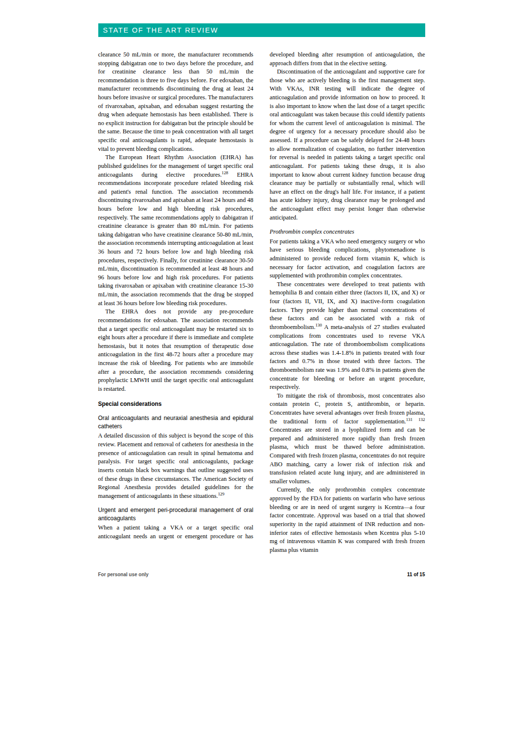STATE OF THE ART REVIEW
clearance 50 mL/min or more, the manufacturer recommends stopping dabigatran one to two days before the procedure, and for creatinine clearance less than 50 mL/min the recommendation is three to five days before. For edoxaban, the manufacturer recommends discontinuing the drug at least 24 hours before invasive or surgical procedures. The manufacturers of rivaroxaban, apixaban, and edoxaban suggest restarting the drug when adequate hemostasis has been established. There is no explicit instruction for dabigatran but the principle should be the same. Because the time to peak concentration with all target specific oral anticoagulants is rapid, adequate hemostasis is vital to prevent bleeding complications.
The European Heart Rhythm Association (EHRA) has published guidelines for the management of target specific oral anticoagulants during elective procedures.128 EHRA recommendations incorporate procedure related bleeding risk and patient's renal function. The association recommends discontinuing rivaroxaban and apixaban at least 24 hours and 48 hours before low and high bleeding risk procedures, respectively. The same recommendations apply to dabigatran if creatinine clearance is greater than 80 mL/min. For patients taking dabigatran who have creatinine clearance 50-80 mL/min, the association recommends interrupting anticoagulation at least 36 hours and 72 hours before low and high bleeding risk procedures, respectively. Finally, for creatinine clearance 30-50 mL/min, discontinuation is recommended at least 48 hours and 96 hours before low and high risk procedures. For patients taking rivaroxaban or apixaban with creatinine clearance 15-30 mL/min, the association recommends that the drug be stopped at least 36 hours before low bleeding risk procedures.
The EHRA does not provide any pre-procedure recommendations for edoxaban. The association recommends that a target specific oral anticoagulant may be restarted six to eight hours after a procedure if there is immediate and complete hemostasis, but it notes that resumption of therapeutic dose anticoagulation in the first 48-72 hours after a procedure may increase the risk of bleeding. For patients who are immobile after a procedure, the association recommends considering prophylactic LMWH until the target specific oral anticoagulant is restarted.
Special considerations
Oral anticoagulants and neuraxial anesthesia and epidural catheters
A detailed discussion of this subject is beyond the scope of this review. Placement and removal of catheters for anesthesia in the presence of anticoagulation can result in spinal hematoma and paralysis. For target specific oral anticoagulants, package inserts contain black box warnings that outline suggested uses of these drugs in these circumstances. The American Society of Regional Anesthesia provides detailed guidelines for the management of anticoagulants in these situations.129
Urgent and emergent peri-procedural management of oral anticoagulants
When a patient taking a VKA or a target specific oral anticoagulant needs an urgent or emergent procedure or has developed bleeding after resumption of anticoagulation, the approach differs from that in the elective setting.
Discontinuation of the anticoagulant and supportive care for those who are actively bleeding is the first management step. With VKAs, INR testing will indicate the degree of anticoagulation and provide information on how to proceed. It is also important to know when the last dose of a target specific oral anticoagulant was taken because this could identify patients for whom the current level of anticoagulation is minimal. The degree of urgency for a necessary procedure should also be assessed. If a procedure can be safely delayed for 24-48 hours to allow normalization of coagulation, no further intervention for reversal is needed in patients taking a target specific oral anticoagulant. For patients taking these drugs, it is also important to know about current kidney function because drug clearance may be partially or substantially renal, which will have an effect on the drug's half life. For instance, if a patient has acute kidney injury, drug clearance may be prolonged and the anticoagulant effect may persist longer than otherwise anticipated.
Prothrombin complex concentrates
For patients taking a VKA who need emergency surgery or who have serious bleeding complications, phytomenadione is administered to provide reduced form vitamin K, which is necessary for factor activation, and coagulation factors are supplemented with prothrombin complex concentrates.
These concentrates were developed to treat patients with hemophilia B and contain either three (factors II, IX, and X) or four (factors II, VII, IX, and X) inactive-form coagulation factors. They provide higher than normal concentrations of these factors and can be associated with a risk of thromboembolism.130 A meta-analysis of 27 studies evaluated complications from concentrates used to reverse VKA anticoagulation. The rate of thromboembolism complications across these studies was 1.4-1.8% in patients treated with four factors and 0.7% in those treated with three factors. The thromboembolism rate was 1.9% and 0.8% in patients given the concentrate for bleeding or before an urgent procedure, respectively.
To mitigate the risk of thrombosis, most concentrates also contain protein C, protein S, antithrombin, or heparin. Concentrates have several advantages over fresh frozen plasma, the traditional form of factor supplementation.131 132 Concentrates are stored in a lyophilized form and can be prepared and administered more rapidly than fresh frozen plasma, which must be thawed before administration. Compared with fresh frozen plasma, concentrates do not require ABO matching, carry a lower risk of infection risk and transfusion related acute lung injury, and are administered in smaller volumes.
Currently, the only prothrombin complex concentrate approved by the FDA for patients on warfarin who have serious bleeding or are in need of urgent surgery is Kcentra—a four factor concentrate. Approval was based on a trial that showed superiority in the rapid attainment of INR reduction and non-inferior rates of effective hemostasis when Kcentra plus 5-10 mg of intravenous vitamin K was compared with fresh frozen plasma plus vitamin
For personal use only 11 of 15